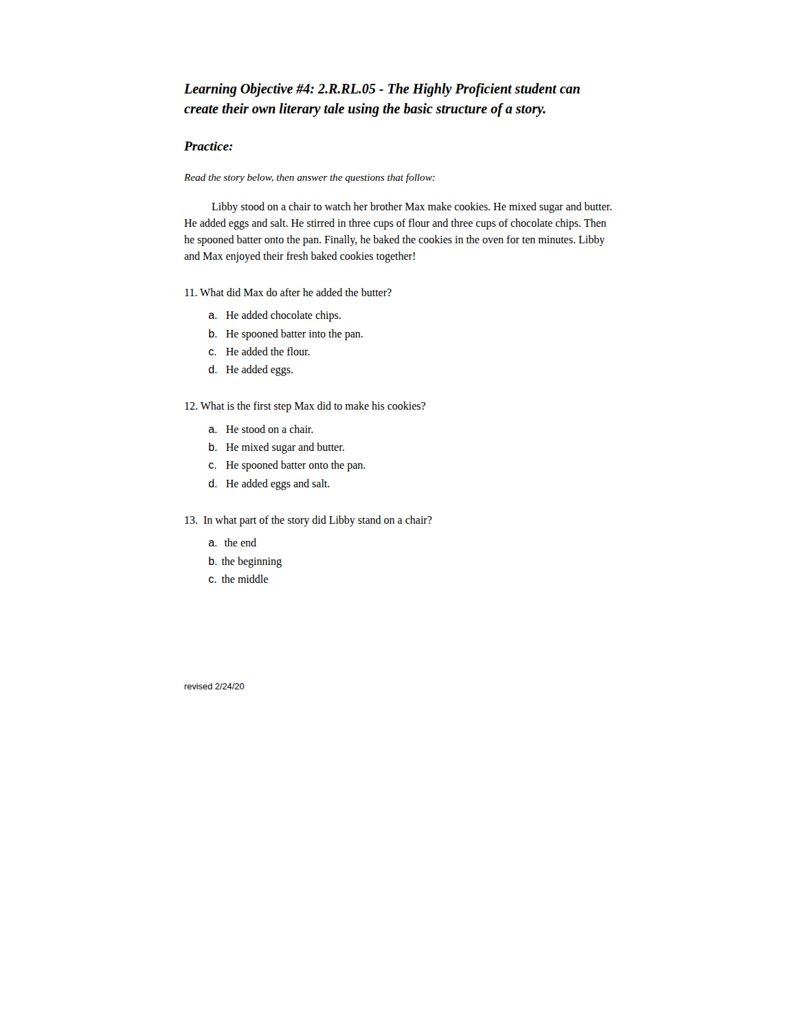Learning Objective #4: 2.R.RL.05 - The Highly Proficient student can create their own literary tale using the basic structure of a story.
Practice:
Read the story below, then answer the questions that follow:
Libby stood on a chair to watch her brother Max make cookies. He mixed sugar and butter. He added eggs and salt. He stirred in three cups of flour and three cups of chocolate chips. Then he spooned batter onto the pan. Finally, he baked the cookies in the oven for ten minutes. Libby and Max enjoyed their fresh baked cookies together!
11. What did Max do after he added the butter?
a. He added chocolate chips.
b. He spooned batter into the pan.
c. He added the flour.
d. He added eggs.
12. What is the first step Max did to make his cookies?
a. He stood on a chair.
b. He mixed sugar and butter.
c. He spooned batter onto the pan.
d. He added eggs and salt.
13. In what part of the story did Libby stand on a chair?
a. the end
b. the beginning
c. the middle
revised 2/24/20